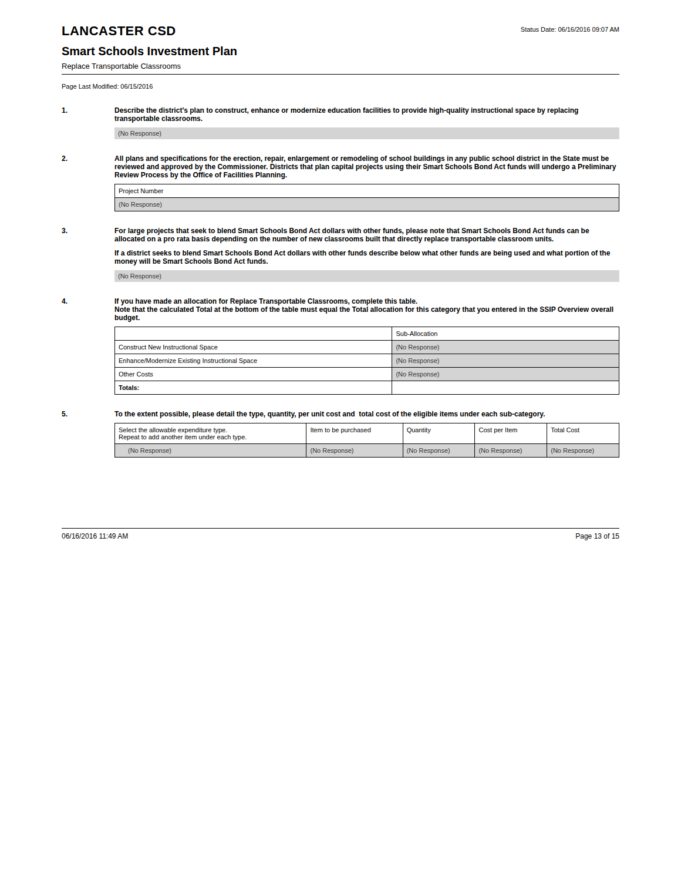LANCASTER CSD
Status Date: 06/16/2016 09:07 AM
Smart Schools Investment Plan
Replace Transportable Classrooms
Page Last Modified: 06/15/2016
1.
Describe the district’s plan to construct, enhance or modernize education facilities to provide high-quality instructional space by replacing transportable classrooms.
(No Response)
2.
All plans and specifications for the erection, repair, enlargement or remodeling of school buildings in any public school district in the State must be reviewed and approved by the Commissioner. Districts that plan capital projects using their Smart Schools Bond Act funds will undergo a Preliminary Review Process by the Office of Facilities Planning.
| Project Number |
| --- |
| (No Response) |
3.
For large projects that seek to blend Smart Schools Bond Act dollars with other funds, please note that Smart Schools Bond Act funds can be allocated on a pro rata basis depending on the number of new classrooms built that directly replace transportable classroom units.
If a district seeks to blend Smart Schools Bond Act dollars with other funds describe below what other funds are being used and what portion of the money will be Smart Schools Bond Act funds.
(No Response)
4.
If you have made an allocation for Replace Transportable Classrooms, complete this table.
Note that the calculated Total at the bottom of the table must equal the Total allocation for this category that you entered in the SSIP Overview overall budget.
| | Sub-Allocation |
| --- | --- |
| Construct New Instructional Space | (No Response) |
| Enhance/Modernize Existing Instructional Space | (No Response) |
| Other Costs | (No Response) |
| Totals: | |
5.
To the extent possible, please detail the type, quantity, per unit cost and total cost of the eligible items under each sub-category.
| Select the allowable expenditure type. Repeat to add another item under each type. | Item to be purchased | Quantity | Cost per Item | Total Cost |
| --- | --- | --- | --- | --- |
| (No Response) | (No Response) | (No Response) | (No Response) | (No Response) |
06/16/2016 11:49 AM
Page 13 of 15